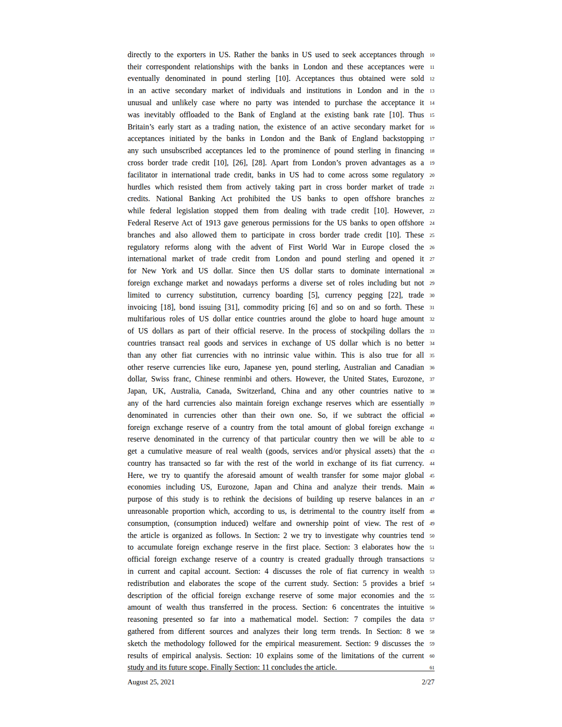directly to the exporters in US. Rather the banks in US used to seek acceptances through 10
their correspondent relationships with the banks in London and these acceptances were 11
eventually denominated in pound sterling [10]. Acceptances thus obtained were sold 12
in an active secondary market of individuals and institutions in London and in the 13
unusual and unlikely case where no party was intended to purchase the acceptance it 14
was inevitably offloaded to the Bank of England at the existing bank rate [10]. Thus 15
Britain’s early start as a trading nation, the existence of an active secondary market for 16
acceptances initiated by the banks in London and the Bank of England backstopping 17
any such unsubscribed acceptances led to the prominence of pound sterling in financing 18
cross border trade credit [10], [26], [28]. Apart from London’s proven advantages as a 19
facilitator in international trade credit, banks in US had to come across some regulatory 20
hurdles which resisted them from actively taking part in cross border market of trade 21
credits. National Banking Act prohibited the US banks to open offshore branches 22
while federal legislation stopped them from dealing with trade credit [10]. However, 23
Federal Reserve Act of 1913 gave generous permissions for the US banks to open offshore 24
branches and also allowed them to participate in cross border trade credit [10]. These 25
regulatory reforms along with the advent of First World War in Europe closed the 26
international market of trade credit from London and pound sterling and opened it 27
for New York and US dollar. Since then US dollar starts to dominate international 28
foreign exchange market and nowadays performs a diverse set of roles including but not 29
limited to currency substitution, currency boarding [5], currency pegging [22], trade 30
invoicing [18], bond issuing [31], commodity pricing [6] and so on and so forth. These 31
multifarious roles of US dollar entice countries around the globe to hoard huge amount 32
of US dollars as part of their official reserve. In the process of stockpiling dollars the 33
countries transact real goods and services in exchange of US dollar which is no better 34
than any other fiat currencies with no intrinsic value within. This is also true for all 35
other reserve currencies like euro, Japanese yen, pound sterling, Australian and Canadian 36
dollar, Swiss franc, Chinese renminbi and others. However, the United States, Eurozone, 37
Japan, UK, Australia, Canada, Switzerland, China and any other countries native to 38
any of the hard currencies also maintain foreign exchange reserves which are essentially 39
denominated in currencies other than their own one. So, if we subtract the official 40
foreign exchange reserve of a country from the total amount of global foreign exchange 41
reserve denominated in the currency of that particular country then we will be able to 42
get a cumulative measure of real wealth (goods, services and/or physical assets) that the 43
country has transacted so far with the rest of the world in exchange of its fiat currency. 44
Here, we try to quantify the aforesaid amount of wealth transfer for some major global 45
economies including US, Eurozone, Japan and China and analyze their trends. Main 46
purpose of this study is to rethink the decisions of building up reserve balances in an 47
unreasonable proportion which, according to us, is detrimental to the country itself from 48
consumption, (consumption induced) welfare and ownership point of view. The rest of 49
the article is organized as follows. In Section: 2 we try to investigate why countries tend 50
to accumulate foreign exchange reserve in the first place. Section: 3 elaborates how the 51
official foreign exchange reserve of a country is created gradually through transactions 52
in current and capital account. Section: 4 discusses the role of fiat currency in wealth 53
redistribution and elaborates the scope of the current study. Section: 5 provides a brief 54
description of the official foreign exchange reserve of some major economies and the 55
amount of wealth thus transferred in the process. Section: 6 concentrates the intuitive 56
reasoning presented so far into a mathematical model. Section: 7 compiles the data 57
gathered from different sources and analyzes their long term trends. In Section: 8 we 58
sketch the methodology followed for the empirical measurement. Section: 9 discusses the 59
results of empirical analysis. Section: 10 explains some of the limitations of the current 60
study and its future scope. Finally Section: 11 concludes the article. 61
August 25, 2021 2/27